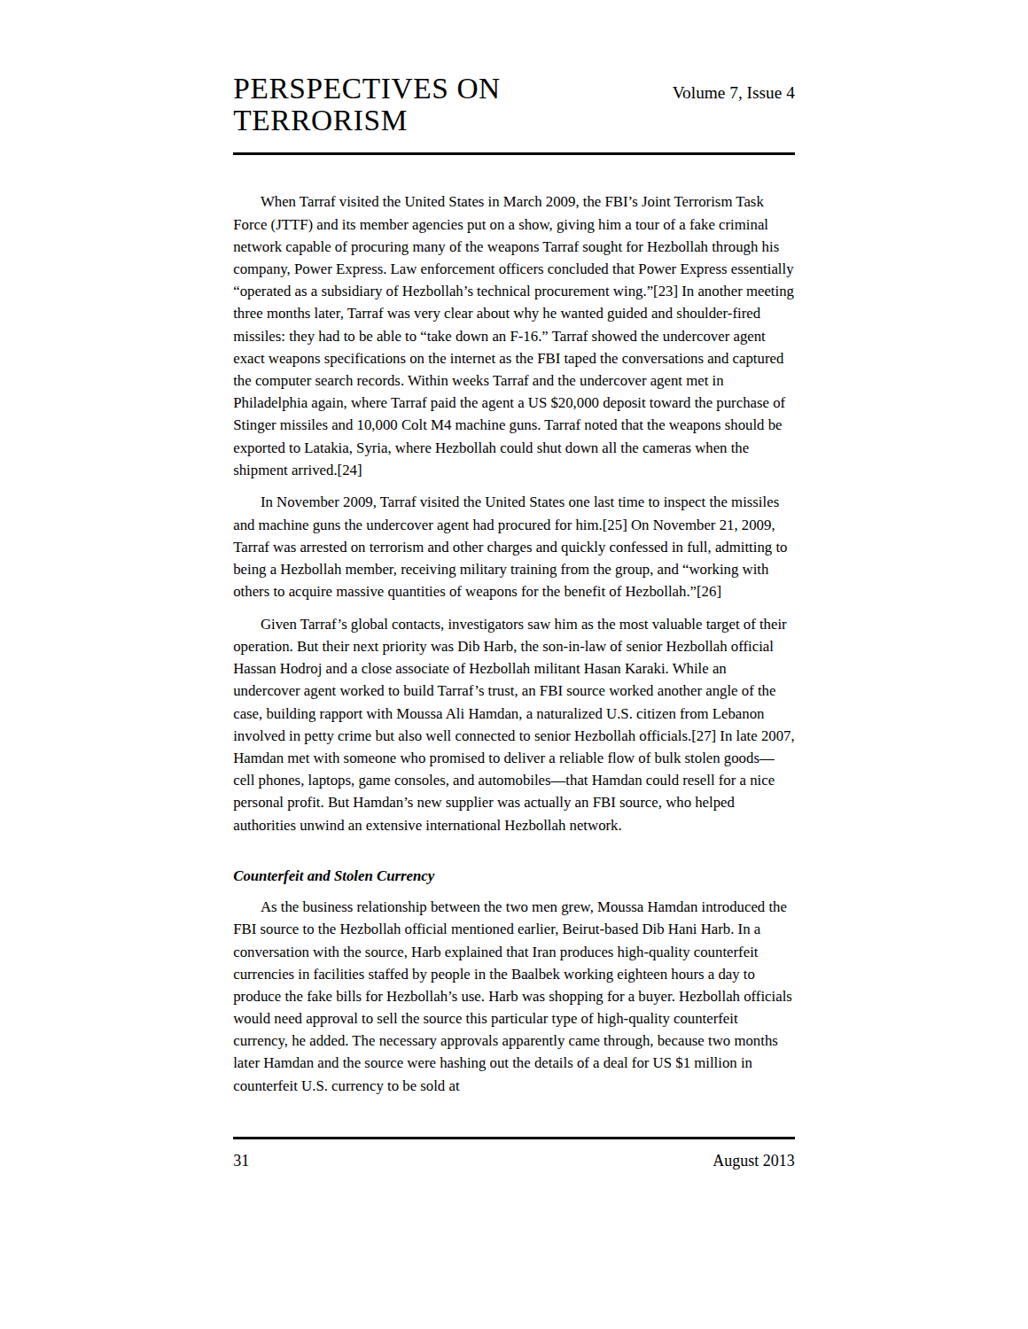Perspectives on Terrorism
Volume 7, Issue 4
When Tarraf visited the United States in March 2009, the FBI’s Joint Terrorism Task Force (JTTF) and its member agencies put on a show, giving him a tour of a fake criminal network capable of procuring many of the weapons Tarraf sought for Hezbollah through his company, Power Express. Law enforcement officers concluded that Power Express essentially “operated as a subsidiary of Hezbollah’s technical procurement wing.”[23] In another meeting three months later, Tarraf was very clear about why he wanted guided and shoulder-fired missiles: they had to be able to “take down an F-16.” Tarraf showed the undercover agent exact weapons specifications on the internet as the FBI taped the conversations and captured the computer search records. Within weeks Tarraf and the undercover agent met in Philadelphia again, where Tarraf paid the agent a US $20,000 deposit toward the purchase of Stinger missiles and 10,000 Colt M4 machine guns. Tarraf noted that the weapons should be exported to Latakia, Syria, where Hezbollah could shut down all the cameras when the shipment arrived.[24]
In November 2009, Tarraf visited the United States one last time to inspect the missiles and machine guns the undercover agent had procured for him.[25] On November 21, 2009, Tarraf was arrested on terrorism and other charges and quickly confessed in full, admitting to being a Hezbollah member, receiving military training from the group, and “working with others to acquire massive quantities of weapons for the benefit of Hezbollah.”[26]
Given Tarraf’s global contacts, investigators saw him as the most valuable target of their operation. But their next priority was Dib Harb, the son-in-law of senior Hezbollah official Hassan Hodroj and a close associate of Hezbollah militant Hasan Karaki. While an undercover agent worked to build Tarraf’s trust, an FBI source worked another angle of the case, building rapport with Moussa Ali Hamdan, a naturalized U.S. citizen from Lebanon involved in petty crime but also well connected to senior Hezbollah officials.[27] In late 2007, Hamdan met with someone who promised to deliver a reliable flow of bulk stolen goods—cell phones, laptops, game consoles, and automobiles—that Hamdan could resell for a nice personal profit. But Hamdan’s new supplier was actually an FBI source, who helped authorities unwind an extensive international Hezbollah network.
Counterfeit and Stolen Currency
As the business relationship between the two men grew, Moussa Hamdan introduced the FBI source to the Hezbollah official mentioned earlier, Beirut-based Dib Hani Harb. In a conversation with the source, Harb explained that Iran produces high-quality counterfeit currencies in facilities staffed by people in the Baalbek working eighteen hours a day to produce the fake bills for Hezbollah’s use. Harb was shopping for a buyer. Hezbollah officials would need approval to sell the source this particular type of high-quality counterfeit currency, he added. The necessary approvals apparently came through, because two months later Hamdan and the source were hashing out the details of a deal for US $1 million in counterfeit U.S. currency to be sold at
31 August 2013